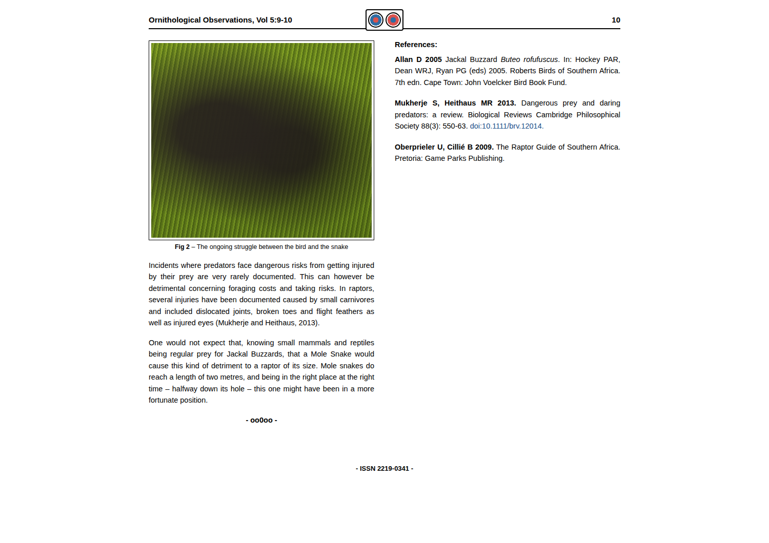Ornithological Observations, Vol 5:9-10
10
Fig 2 – The ongoing struggle between the bird and the snake
Incidents where predators face dangerous risks from getting injured by their prey are very rarely documented. This can however be detrimental concerning foraging costs and taking risks. In raptors, several injuries have been documented caused by small carnivores and included dislocated joints, broken toes and flight feathers as well as injured eyes (Mukherje and Heithaus, 2013).
One would not expect that, knowing small mammals and reptiles being regular prey for Jackal Buzzards, that a Mole Snake would cause this kind of detriment to a raptor of its size. Mole snakes do reach a length of two metres, and being in the right place at the right time – halfway down its hole – this one might have been in a more fortunate position.
- oo0oo -
References:
Allan D 2005 Jackal Buzzard Buteo rofufuscus. In: Hockey PAR, Dean WRJ, Ryan PG (eds) 2005. Roberts Birds of Southern Africa. 7th edn. Cape Town: John Voelcker Bird Book Fund.
Mukherje S, Heithaus MR 2013. Dangerous prey and daring predators: a review. Biological Reviews Cambridge Philosophical Society 88(3): 550-63. doi:10.1111/brv.12014.
Oberprieler U, Cillié B 2009. The Raptor Guide of Southern Africa. Pretoria: Game Parks Publishing.
- ISSN 2219-0341 -